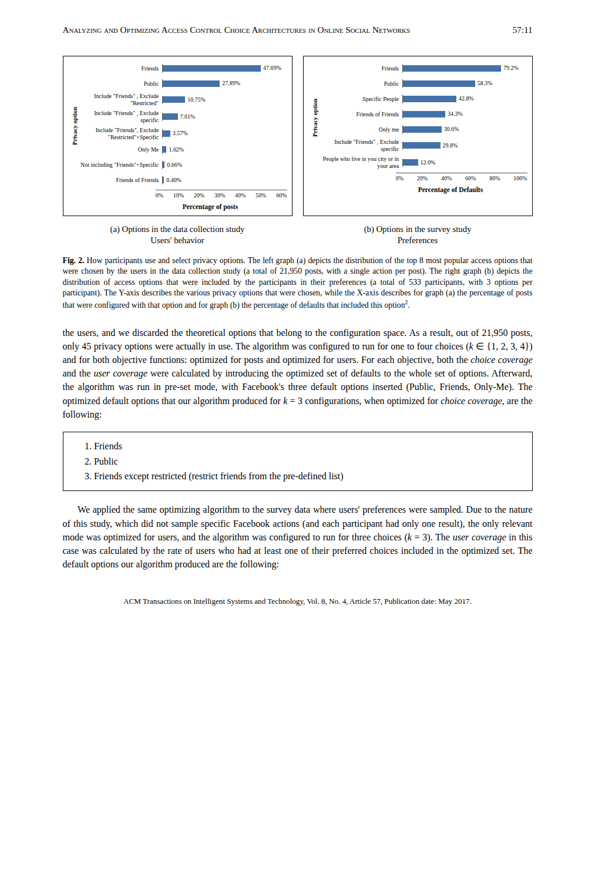Analyzing and Optimizing Access Control Choice Architectures in Online Social Networks 57:11
Privacy option
Friends
47.69%
Public
27.89%
Include "Friends" , Exclude "Restricted"
10.75%
Include "Friends" , Exclude specific
7.01%
Include "Friends", Exclude "Restricted"+Specific
3.57%
Only Me
1.62%
Not including "Friends"+Specific
0.66%
Friends of Friends
0.40%
0% 10% 20% 30% 40% 50% 60%
Percentage of posts
Privacy option
Friends
79.2%
Public
58.3%
Specific People
42.8%
Friends of Friends
34.3%
Only me
30.6%
Include "Friends" , Exclude specific
29.8%
People who live in you city or in your area
12.0%
0% 20% 40% 60% 80% 100%
Percentage of Defaults
(a) Options in the data collection study
Users' behavior
(b) Options in the survey study
Preferences
Fig. 2. How participants use and select privacy options. The left graph (a) depicts the distribution of the top 8 most popular access options that were chosen by the users in the data collection study (a total of 21,950 posts, with a single action per post). The right graph (b) depicts the distribution of access options that were included by the participants in their preferences (a total of 533 participants, with 3 options per participant). The Y-axis describes the various privacy options that were chosen, while the X-axis describes for graph (a) the percentage of posts that were configured with that option and for graph (b) the percentage of defaults that included this option2.
the users, and we discarded the theoretical options that belong to the configuration space. As a result, out of 21,950 posts, only 45 privacy options were actually in use. The algorithm was configured to run for one to four choices (k ∈ {1, 2, 3, 4}) and for both objective functions: optimized for posts and optimized for users. For each objective, both the choice coverage and the user coverage were calculated by introducing the optimized set of defaults to the whole set of options. Afterward, the algorithm was run in pre-set mode, with Facebook's three default options inserted (Public, Friends, Only-Me). The optimized default options that our algorithm produced for k = 3 configurations, when optimized for choice coverage, are the following:
Friends
Public
Friends except restricted (restrict friends from the pre-defined list)
We applied the same optimizing algorithm to the survey data where users' preferences were sampled. Due to the nature of this study, which did not sample specific Facebook actions (and each participant had only one result), the only relevant mode was optimized for users, and the algorithm was configured to run for three choices (k = 3). The user coverage in this case was calculated by the rate of users who had at least one of their preferred choices included in the optimized set. The default options our algorithm produced are the following:
ACM Transactions on Intelligent Systems and Technology, Vol. 8, No. 4, Article 57, Publication date: May 2017.